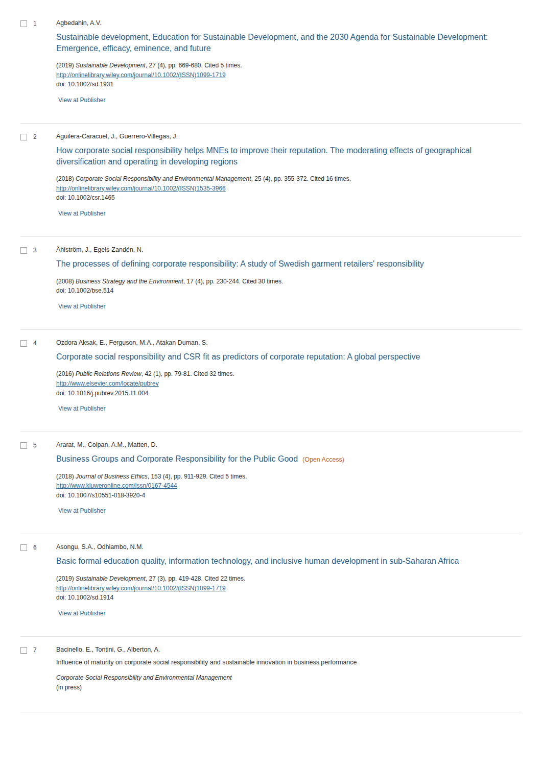1
Agbedahin, A.V.
Sustainable development, Education for Sustainable Development, and the 2030 Agenda for Sustainable Development: Emergence, efficacy, eminence, and future
(2019) Sustainable Development, 27 (4), pp. 669-680. Cited 5 times.
http://onlinelibrary.wiley.com/journal/10.1002/(ISSN)1099-1719
doi: 10.1002/sd.1931
View at Publisher
2
Aguilera-Caracuel, J., Guerrero-Villegas, J.
How corporate social responsibility helps MNEs to improve their reputation. The moderating effects of geographical diversification and operating in developing regions
(2018) Corporate Social Responsibility and Environmental Management, 25 (4), pp. 355-372. Cited 16 times.
http://onlinelibrary.wiley.com/journal/10.1002/(ISSN)1535-3966
doi: 10.1002/csr.1465
View at Publisher
3
Ählström, J., Egels-Zandén, N.
The processes of defining corporate responsibility: A study of Swedish garment retailers' responsibility
(2008) Business Strategy and the Environment, 17 (4), pp. 230-244. Cited 30 times.
doi: 10.1002/bse.514
View at Publisher
4
Ozdora Aksak, E., Ferguson, M.A., Atakan Duman, S.
Corporate social responsibility and CSR fit as predictors of corporate reputation: A global perspective
(2016) Public Relations Review, 42 (1), pp. 79-81. Cited 32 times.
http://www.elsevier.com/locate/pubrev
doi: 10.1016/j.pubrev.2015.11.004
View at Publisher
5
Ararat, M., Colpan, A.M., Matten, D.
Business Groups and Corporate Responsibility for the Public Good (Open Access)
(2018) Journal of Business Ethics, 153 (4), pp. 911-929. Cited 5 times.
http://www.kluweronline.com/issn/0167-4544
doi: 10.1007/s10551-018-3920-4
View at Publisher
6
Asongu, S.A., Odhiambo, N.M.
Basic formal education quality, information technology, and inclusive human development in sub-Saharan Africa
(2019) Sustainable Development, 27 (3), pp. 419-428. Cited 22 times.
http://onlinelibrary.wiley.com/journal/10.1002/(ISSN)1099-1719
doi: 10.1002/sd.1914
View at Publisher
7
Bacinello, E., Tontini, G., Alberton, A.
Influence of maturity on corporate social responsibility and sustainable innovation in business performance
Corporate Social Responsibility and Environmental Management
(in press)